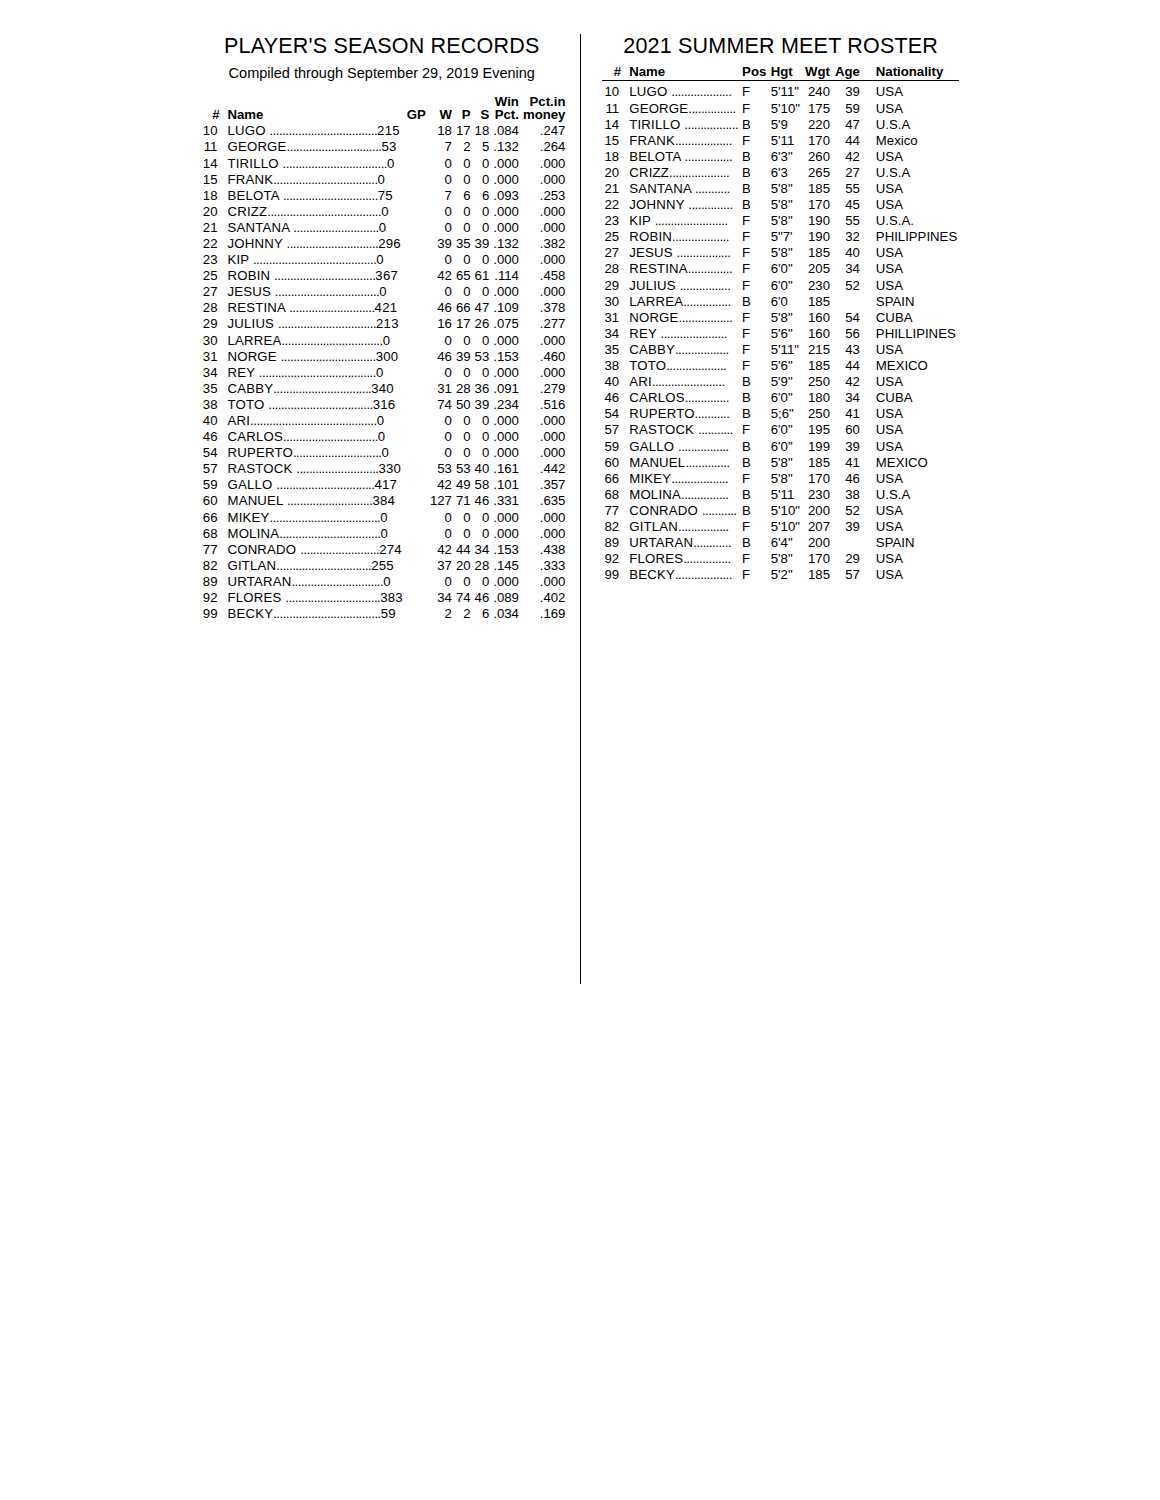PLAYER'S SEASON RECORDS
Compiled through September 29, 2019 Evening
| # | Name | GP | W | P | S | Win Pct. | Pct.in money |
| --- | --- | --- | --- | --- | --- | --- | --- |
| 10 | LUGO .................................. 215 | | 18 | 17 | 18 | .084 | .247 |
| 11 | GEORGE .............................. 53 | | 7 | 2 | 5 | .132 | .264 |
| 14 | TIRILLO ................................. 0 | | 0 | 0 | 0 | .000 | .000 |
| 15 | FRANK ................................. 0 | | 0 | 0 | 0 | .000 | .000 |
| 18 | BELOTA .............................. 75 | | 7 | 6 | 6 | .093 | .253 |
| 20 | CRIZZ .................................... 0 | | 0 | 0 | 0 | .000 | .000 |
| 21 | SANTANA ........................... 0 | | 0 | 0 | 0 | .000 | .000 |
| 22 | JOHNNY ............................. 296 | | 39 | 35 | 39 | .132 | .382 |
| 23 | KIP ....................................... 0 | | 0 | 0 | 0 | .000 | .000 |
| 25 | ROBIN ................................ 367 | | 42 | 65 | 61 | .114 | .458 |
| 27 | JESUS ................................. 0 | | 0 | 0 | 0 | .000 | .000 |
| 28 | RESTINA ........................... 421 | | 46 | 66 | 47 | .109 | .378 |
| 29 | JULIUS ............................... 213 | | 16 | 17 | 26 | .075 | .277 |
| 30 | LARREA ................................ 0 | | 0 | 0 | 0 | .000 | .000 |
| 31 | NORGE .............................. 300 | | 46 | 39 | 53 | .153 | .460 |
| 34 | REY ..................................... 0 | | 0 | 0 | 0 | .000 | .000 |
| 35 | CABBY ............................... 340 | | 31 | 28 | 36 | .091 | .279 |
| 38 | TOTO ................................. 316 | | 74 | 50 | 39 | .234 | .516 |
| 40 | ARI ........................................ 0 | | 0 | 0 | 0 | .000 | .000 |
| 46 | CARLOS .............................. 0 | | 0 | 0 | 0 | .000 | .000 |
| 54 | RUPERTO ............................ 0 | | 0 | 0 | 0 | .000 | .000 |
| 57 | RASTOCK .......................... 330 | | 53 | 53 | 40 | .161 | .442 |
| 59 | GALLO ............................... 417 | | 42 | 49 | 58 | .101 | .357 |
| 60 | MANUEL ........................... 384 | | 127 | 71 | 46 | .331 | .635 |
| 66 | MIKEY ................................... 0 | | 0 | 0 | 0 | .000 | .000 |
| 68 | MOLINA ................................ 0 | | 0 | 0 | 0 | .000 | .000 |
| 77 | CONRADO ......................... 274 | | 42 | 44 | 34 | .153 | .438 |
| 82 | GITLAN .............................. 255 | | 37 | 20 | 28 | .145 | .333 |
| 89 | URTARAN ............................. 0 | | 0 | 0 | 0 | .000 | .000 |
| 92 | FLORES .............................. 383 | | 34 | 74 | 46 | .089 | .402 |
| 99 | BECKY .................................. 59 | | 2 | 2 | 6 | .034 | .169 |
2021 SUMMER MEET ROSTER
| # | Name | Pos | Hgt | Wgt | Age | Nationality |
| --- | --- | --- | --- | --- | --- | --- |
| 10 | LUGO ................... | F | 5'11" | 240 | 39 | USA |
| 11 | GEORGE ............... | F | 5'10" | 175 | 59 | USA |
| 14 | TIRILLO ................. | B | 5'9 | 220 | 47 | U.S.A |
| 15 | FRANK .................. | F | 5'11 | 170 | 44 | Mexico |
| 18 | BELOTA ............... | B | 6'3" | 260 | 42 | USA |
| 20 | CRIZZ ................... | B | 6'3 | 265 | 27 | U.S.A |
| 21 | SANTANA ........... | B | 5'8" | 185 | 55 | USA |
| 22 | JOHNNY .............. | B | 5'8" | 170 | 45 | USA |
| 23 | KIP ....................... | F | 5'8" | 190 | 55 | U.S.A. |
| 25 | ROBIN .................. | F | 5"7' | 190 | 32 | PHILIPPINES |
| 27 | JESUS ................. | F | 5'8" | 185 | 40 | USA |
| 28 | RESTINA .............. | F | 6'0" | 205 | 34 | USA |
| 29 | JULIUS ................ | F | 6'0" | 230 | 52 | USA |
| 30 | LARREA ............... | B | 6'0 | 185 | | SPAIN |
| 31 | NORGE ................. | F | 5'8" | 160 | 54 | CUBA |
| 34 | REY ..................... | F | 5'6" | 160 | 56 | PHILLIPINES |
| 35 | CABBY ................. | F | 5'11" | 215 | 43 | USA |
| 38 | TOTO ................... | F | 5'6" | 185 | 44 | MEXICO |
| 40 | ARI ....................... | B | 5'9" | 250 | 42 | USA |
| 46 | CARLOS .............. | B | 6'0" | 180 | 34 | CUBA |
| 54 | RUPERTO ........... | B | 5;6" | 250 | 41 | USA |
| 57 | RASTOCK ........... | F | 6'0" | 195 | 60 | USA |
| 59 | GALLO ................ | B | 6'0" | 199 | 39 | USA |
| 60 | MANUEL .............. | B | 5'8" | 185 | 41 | MEXICO |
| 66 | MIKEY .................. | F | 5'8" | 170 | 46 | USA |
| 68 | MOLINA ............... | B | 5'11 | 230 | 38 | U.S.A |
| 77 | CONRADO ........... | B | 5'10" | 200 | 52 | USA |
| 82 | GITLAN ................ | F | 5'10" | 207 | 39 | USA |
| 89 | URTARAN ............ | B | 6'4" | 200 | | SPAIN |
| 92 | FLORES ............... | F | 5'8" | 170 | 29 | USA |
| 99 | BECKY .................. | F | 5'2" | 185 | 57 | USA |